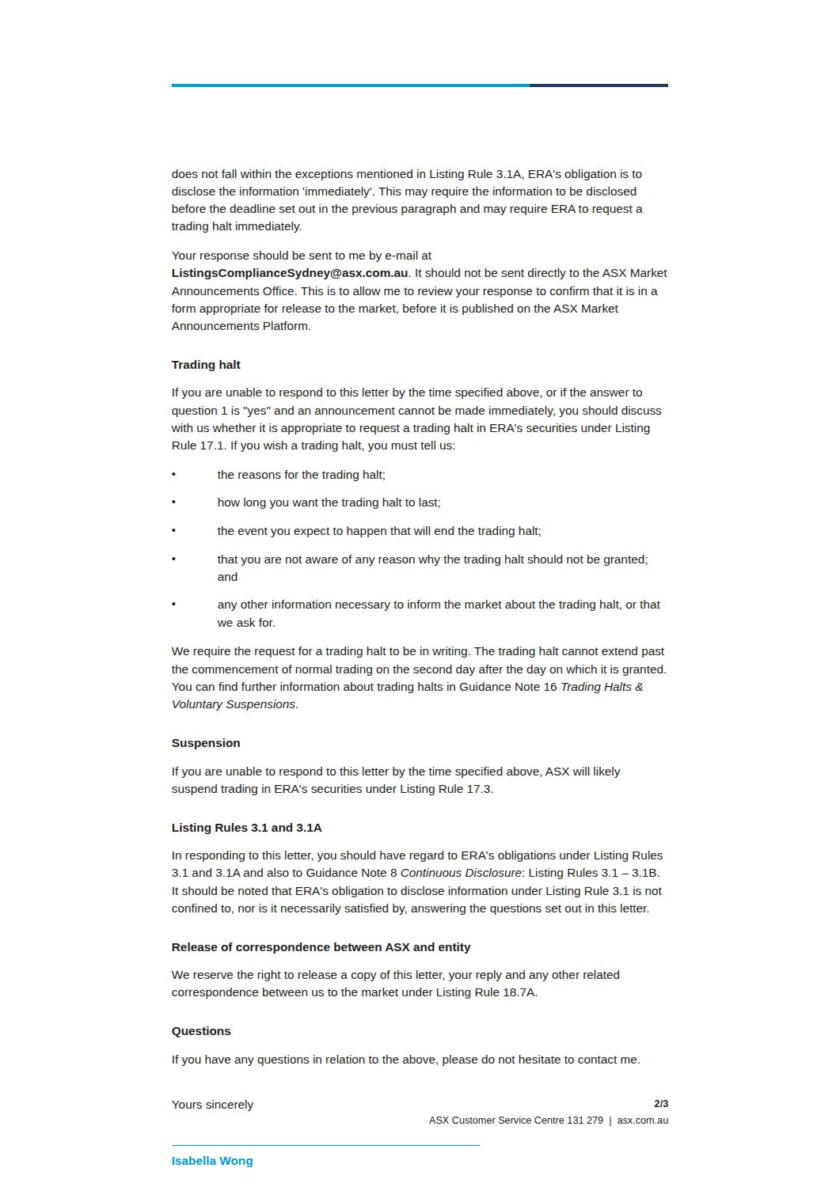does not fall within the exceptions mentioned in Listing Rule 3.1A, ERA's obligation is to disclose the information 'immediately'. This may require the information to be disclosed before the deadline set out in the previous paragraph and may require ERA to request a trading halt immediately.
Your response should be sent to me by e-mail at ListingsComplianceSydney@asx.com.au. It should not be sent directly to the ASX Market Announcements Office. This is to allow me to review your response to confirm that it is in a form appropriate for release to the market, before it is published on the ASX Market Announcements Platform.
Trading halt
If you are unable to respond to this letter by the time specified above, or if the answer to question 1 is "yes" and an announcement cannot be made immediately, you should discuss with us whether it is appropriate to request a trading halt in ERA's securities under Listing Rule 17.1. If you wish a trading halt, you must tell us:
the reasons for the trading halt;
how long you want the trading halt to last;
the event you expect to happen that will end the trading halt;
that you are not aware of any reason why the trading halt should not be granted; and
any other information necessary to inform the market about the trading halt, or that we ask for.
We require the request for a trading halt to be in writing. The trading halt cannot extend past the commencement of normal trading on the second day after the day on which it is granted. You can find further information about trading halts in Guidance Note 16 Trading Halts & Voluntary Suspensions.
Suspension
If you are unable to respond to this letter by the time specified above, ASX will likely suspend trading in ERA's securities under Listing Rule 17.3.
Listing Rules 3.1 and 3.1A
In responding to this letter, you should have regard to ERA's obligations under Listing Rules 3.1 and 3.1A and also to Guidance Note 8 Continuous Disclosure: Listing Rules 3.1 – 3.1B. It should be noted that ERA's obligation to disclose information under Listing Rule 3.1 is not confined to, nor is it necessarily satisfied by, answering the questions set out in this letter.
Release of correspondence between ASX and entity
We reserve the right to release a copy of this letter, your reply and any other related correspondence between us to the market under Listing Rule 18.7A.
Questions
If you have any questions in relation to the above, please do not hesitate to contact me.
Yours sincerely
Isabella Wong
2/3
ASX Customer Service Centre 131 279 | asx.com.au